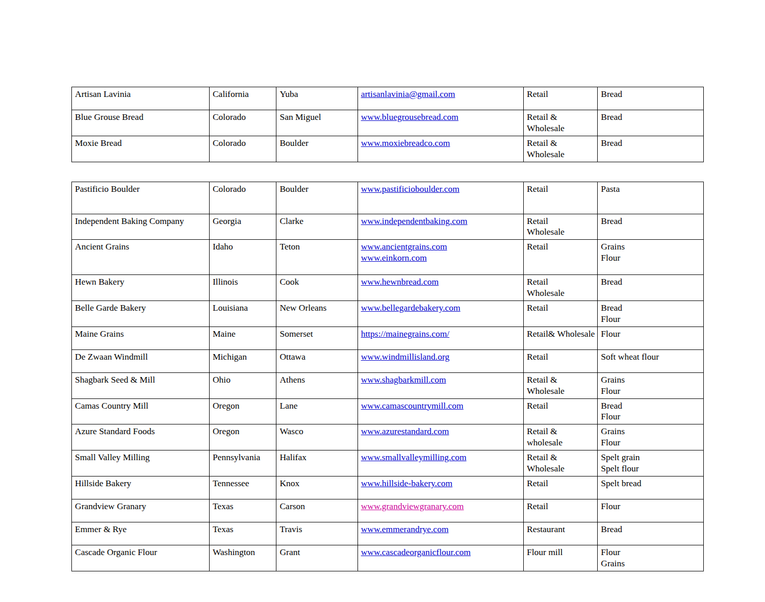| Artisan Lavinia | California | Yuba | artisanlavinia@gmail.com | Retail | Bread |
| Blue Grouse Bread | Colorado | San Miguel | www.bluegrousebread.com | Retail & Wholesale | Bread |
| Moxie Bread | Colorado | Boulder | www.moxiebreadco.com | Retail & Wholesale | Bread |
| Pastificio Boulder | Colorado | Boulder | www.pastificioboulder.com | Retail | Pasta |
| Independent Baking Company | Georgia | Clarke | www.independentbaking.com | Retail Wholesale | Bread |
| Ancient Grains | Idaho | Teton | www.ancientgrains.com www.einkorn.com | Retail | Grains Flour |
| Hewn Bakery | Illinois | Cook | www.hewnbread.com | Retail Wholesale | Bread |
| Belle Garde Bakery | Louisiana | New Orleans | www.bellegardebakery.com | Retail | Bread Flour |
| Maine Grains | Maine | Somerset | https://mainegrains.com/ | Retail& Wholesale | Flour |
| De Zwaan Windmill | Michigan | Ottawa | www.windmillisland.org | Retail | Soft wheat flour |
| Shagbark Seed & Mill | Ohio | Athens | www.shagbarkmill.com | Retail & Wholesale | Grains Flour |
| Camas Country Mill | Oregon | Lane | www.camascountrymill.com | Retail | Bread Flour |
| Azure Standard Foods | Oregon | Wasco | www.azurestandard.com | Retail & wholesale | Grains Flour |
| Small Valley Milling | Pennsylvania | Halifax | www.smallvalleymilling.com | Retail & Wholesale | Spelt grain Spelt flour |
| Hillside Bakery | Tennessee | Knox | www.hillside-bakery.com | Retail | Spelt bread |
| Grandview Granary | Texas | Carson | www.grandviewgranary.com | Retail | Flour |
| Emmer & Rye | Texas | Travis | www.emmerandrye.com | Restaurant | Bread |
| Cascade Organic Flour | Washington | Grant | www.cascadeorganicflour.com | Flour mill | Flour Grains |